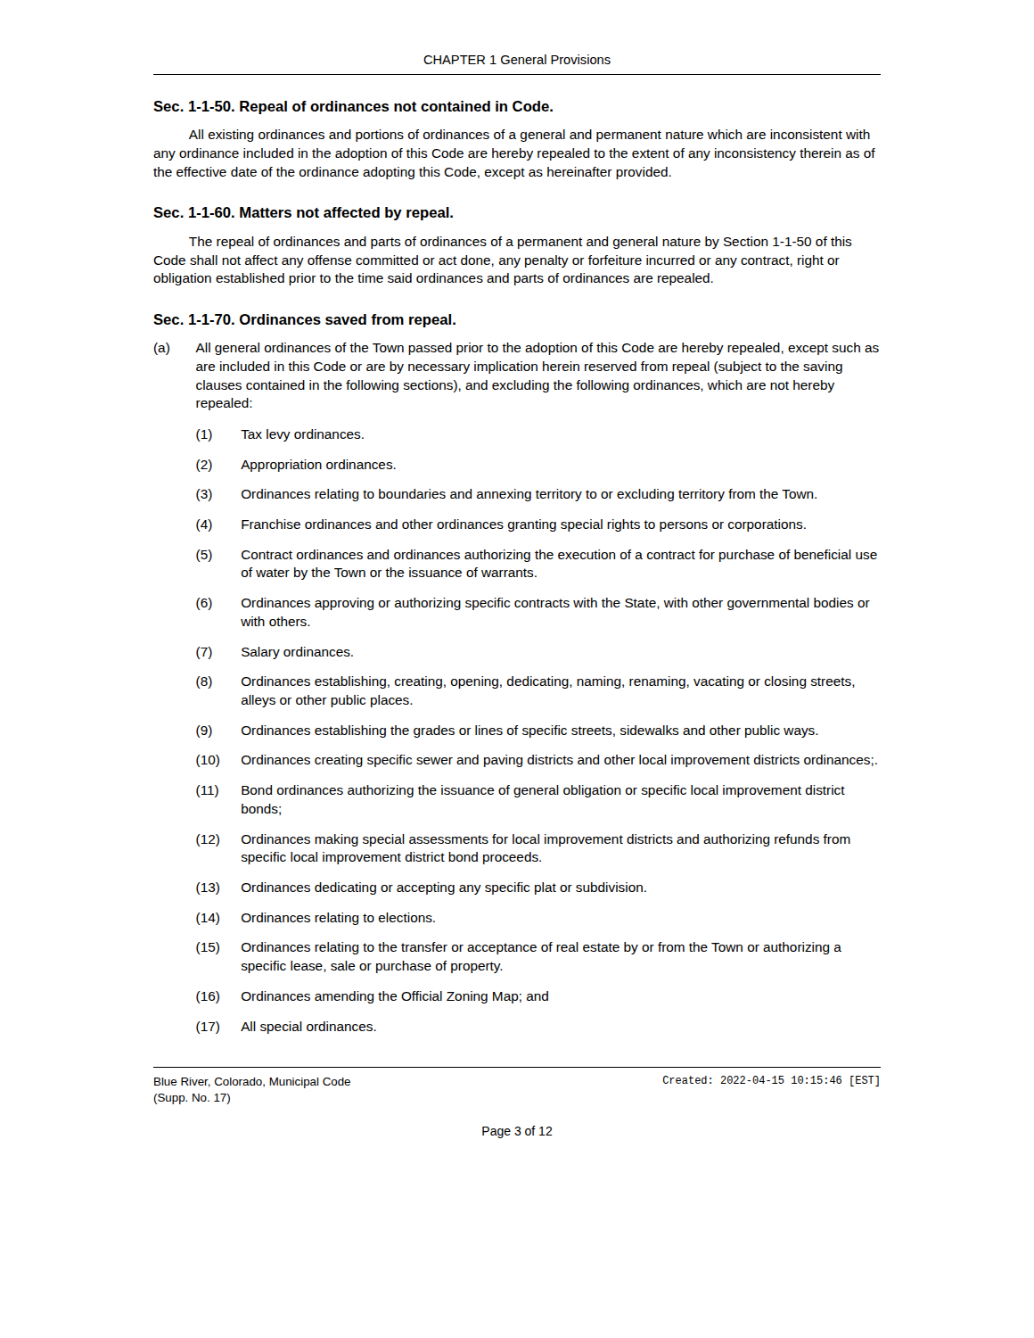CHAPTER 1 General Provisions
Sec. 1-1-50. Repeal of ordinances not contained in Code.
All existing ordinances and portions of ordinances of a general and permanent nature which are inconsistent with any ordinance included in the adoption of this Code are hereby repealed to the extent of any inconsistency therein as of the effective date of the ordinance adopting this Code, except as hereinafter provided.
Sec. 1-1-60. Matters not affected by repeal.
The repeal of ordinances and parts of ordinances of a permanent and general nature by Section 1-1-50 of this Code shall not affect any offense committed or act done, any penalty or forfeiture incurred or any contract, right or obligation established prior to the time said ordinances and parts of ordinances are repealed.
Sec. 1-1-70. Ordinances saved from repeal.
(a) All general ordinances of the Town passed prior to the adoption of this Code are hereby repealed, except such as are included in this Code or are by necessary implication herein reserved from repeal (subject to the saving clauses contained in the following sections), and excluding the following ordinances, which are not hereby repealed:
(1) Tax levy ordinances.
(2) Appropriation ordinances.
(3) Ordinances relating to boundaries and annexing territory to or excluding territory from the Town.
(4) Franchise ordinances and other ordinances granting special rights to persons or corporations.
(5) Contract ordinances and ordinances authorizing the execution of a contract for purchase of beneficial use of water by the Town or the issuance of warrants.
(6) Ordinances approving or authorizing specific contracts with the State, with other governmental bodies or with others.
(7) Salary ordinances.
(8) Ordinances establishing, creating, opening, dedicating, naming, renaming, vacating or closing streets, alleys or other public places.
(9) Ordinances establishing the grades or lines of specific streets, sidewalks and other public ways.
(10) Ordinances creating specific sewer and paving districts and other local improvement districts ordinances;.
(11) Bond ordinances authorizing the issuance of general obligation or specific local improvement district bonds;
(12) Ordinances making special assessments for local improvement districts and authorizing refunds from specific local improvement district bond proceeds.
(13) Ordinances dedicating or accepting any specific plat or subdivision.
(14) Ordinances relating to elections.
(15) Ordinances relating to the transfer or acceptance of real estate by or from the Town or authorizing a specific lease, sale or purchase of property.
(16) Ordinances amending the Official Zoning Map; and
(17) All special ordinances.
Blue River, Colorado, Municipal Code
(Supp. No. 17)
Created: 2022-04-15 10:15:46 [EST]
Page 3 of 12